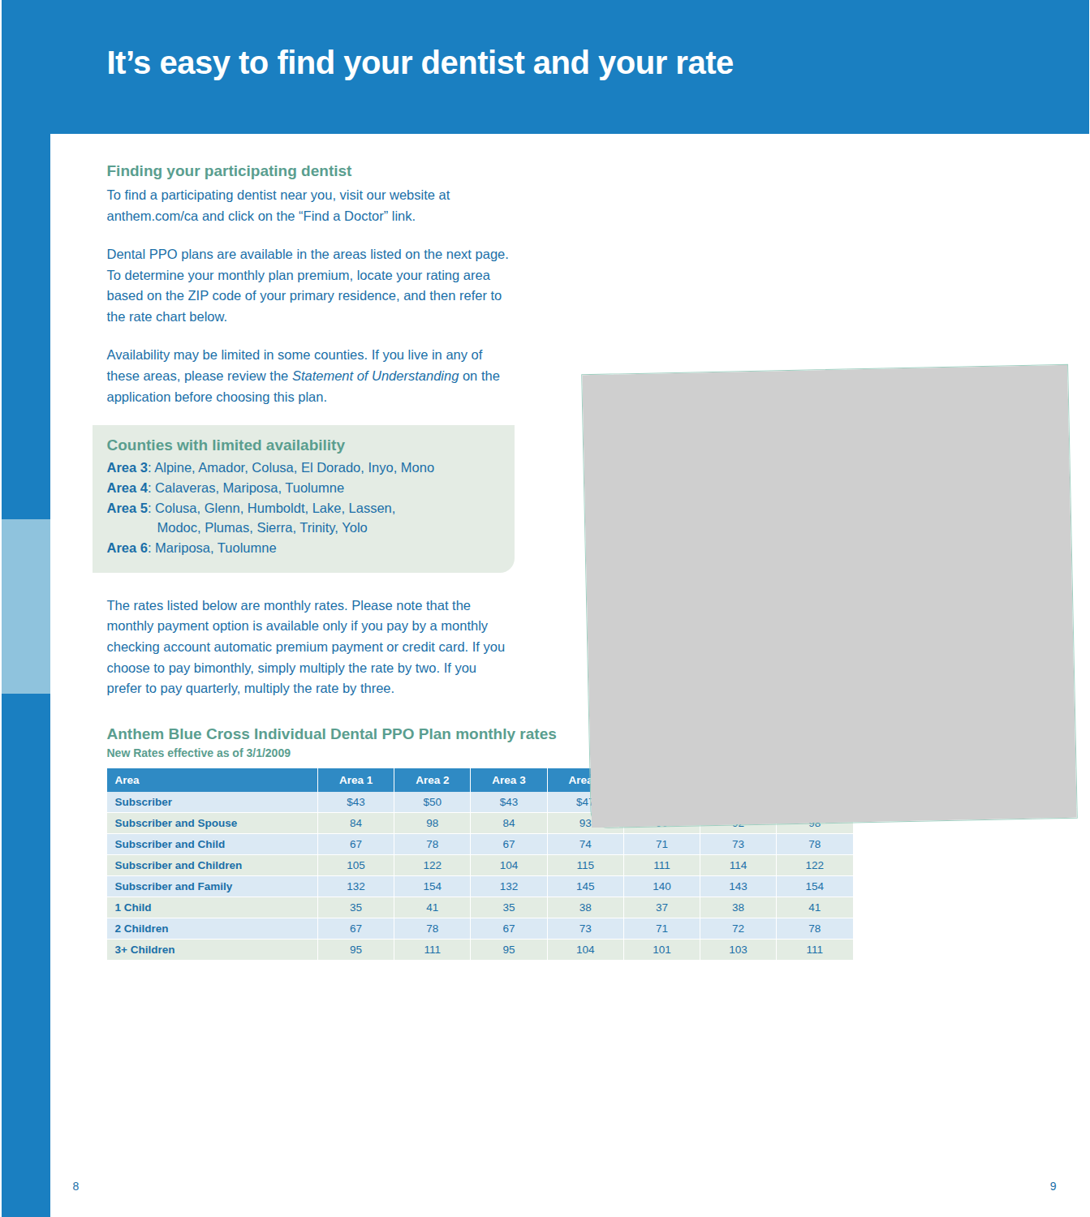It’s easy to find your dentist and your rate
Finding your participating dentist
To find a participating dentist near you, visit our website at anthem.com/ca and click on the “Find a Doctor” link.
Dental PPO plans are available in the areas listed on the next page. To determine your monthly plan premium, locate your rating area based on the ZIP code of your primary residence, and then refer to the rate chart below.
Availability may be limited in some counties. If you live in any of these areas, please review the Statement of Understanding on the application before choosing this plan.
Counties with limited availability
Area 3: Alpine, Amador, Colusa, El Dorado, Inyo, Mono
Area 4: Calaveras, Mariposa, Tuolumne
Area 5: Colusa, Glenn, Humboldt, Lake, Lassen,
Modoc, Plumas, Sierra, Trinity, Yolo
Area 6: Mariposa, Tuolumne
The rates listed below are monthly rates. Please note that the monthly payment option is available only if you pay by a monthly checking account automatic premium payment or credit card. If you choose to pay bimonthly, simply multiply the rate by two. If you prefer to pay quarterly, multiply the rate by three.
Anthem Blue Cross Individual Dental PPO Plan monthly rates
New Rates effective as of 3/1/2009
| Area | Area 1 | Area 2 | Area 3 | Area 4 | Area 5 | Area 6 | Area 7 |
| --- | --- | --- | --- | --- | --- | --- | --- |
| Subscriber | $43 | $50 | $43 | $47 | $46 | $47 | $50 |
| Subscriber and Spouse | 84 | 98 | 84 | 93 | 90 | 92 | 98 |
| Subscriber and Child | 67 | 78 | 67 | 74 | 71 | 73 | 78 |
| Subscriber and Children | 105 | 122 | 104 | 115 | 111 | 114 | 122 |
| Subscriber and Family | 132 | 154 | 132 | 145 | 140 | 143 | 154 |
| 1 Child | 35 | 41 | 35 | 38 | 37 | 38 | 41 |
| 2 Children | 67 | 78 | 67 | 73 | 71 | 72 | 78 |
| 3+ Children | 95 | 111 | 95 | 104 | 101 | 103 | 111 |
8
9